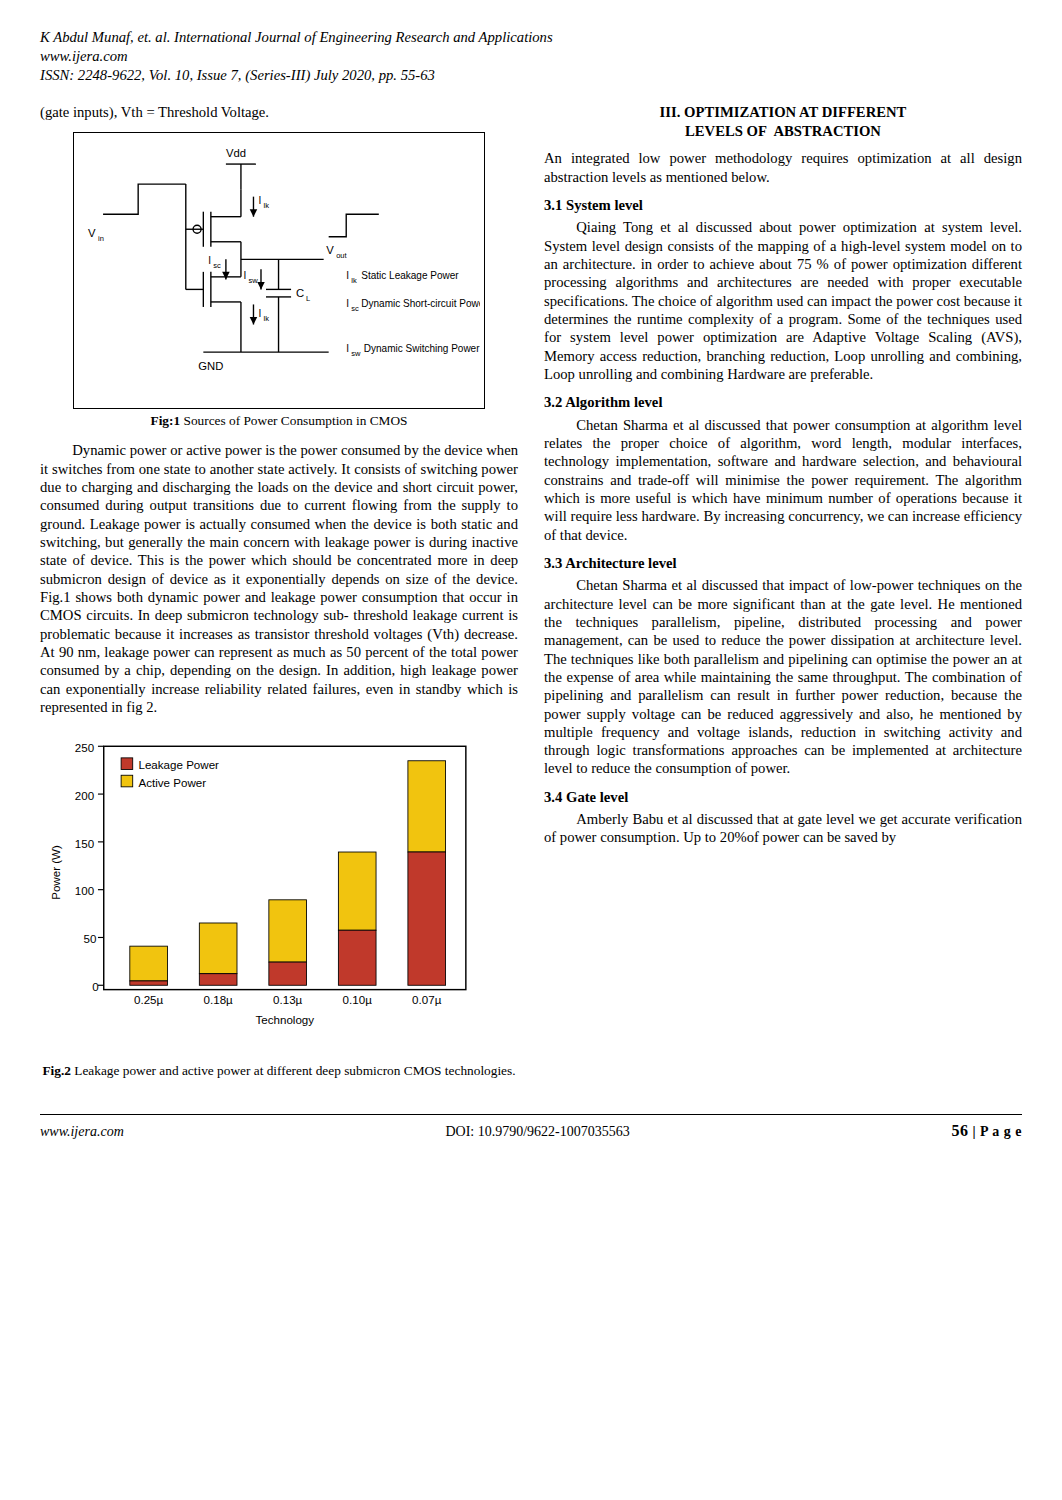K Abdul Munaf, et. al. International Journal of Engineering Research and Applications www.ijera.com ISSN: 2248-9622, Vol. 10, Issue 7, (Series-III) July 2020, pp. 55-63
(gate inputs), Vth = Threshold Voltage.
Vdd V in V out C L GND I lk I sc I sw I lk I lk Static Leakage Power I sc Dynamic Short-circuit Power I sw Dynamic Switching Power
Fig:1 Sources of Power Consumption in CMOS
Dynamic power or active power is the power consumed by the device when it switches from one state to another state actively. It consists of switching power due to charging and discharging the loads on the device and short circuit power, consumed during output transitions due to current flowing from the supply to ground. Leakage power is actually consumed when the device is both static and switching, but generally the main concern with leakage power is during inactive state of device. This is the power which should be concentrated more in deep submicron design of device as it exponentially depends on size of the device. Fig.1 shows both dynamic power and leakage power consumption that occur in CMOS circuits. In deep submicron technology sub- threshold leakage current is problematic because it increases as transistor threshold voltages (Vth) decrease. At 90 nm, leakage power can represent as much as 50 percent of the total power consumed by a chip, depending on the design. In addition, high leakage power can exponentially increase reliability related failures, even in standby which is represented in fig 2.
250 200 150 100 50 0 Power (W) Leakage Power Active Power 0.25µ 0.18µ 0.13µ 0.10µ 0.07µ Technology
Fig.2 Leakage power and active power at different deep submicron CMOS technologies.
III. OPTIMIZATION AT DIFFERENT
LEVELS OF ABSTRACTION
An integrated low power methodology requires optimization at all design abstraction levels as mentioned below.
3.1 System level
Qiaing Tong et al discussed about power optimization at system level. System level design consists of the mapping of a high-level system model on to an architecture. in order to achieve about 75 % of power optimization different processing algorithms and architectures are needed with proper executable specifications. The choice of algorithm used can impact the power cost because it determines the runtime complexity of a program. Some of the techniques used for system level power optimization are Adaptive Voltage Scaling (AVS), Memory access reduction, branching reduction, Loop unrolling and combining, Loop unrolling and combining Hardware are preferable.
3.2 Algorithm level
Chetan Sharma et al discussed that power consumption at algorithm level relates the proper choice of algorithm, word length, modular interfaces, technology implementation, software and hardware selection, and behavioural constrains and trade-off will minimise the power requirement. The algorithm which is more useful is which have minimum number of operations because it will require less hardware. By increasing concurrency, we can increase efficiency of that device.
3.3 Architecture level
Chetan Sharma et al discussed that impact of low-power techniques on the architecture level can be more significant than at the gate level. He mentioned the techniques parallelism, pipeline, distributed processing and power management, can be used to reduce the power dissipation at architecture level. The techniques like both parallelism and pipelining can optimise the power an at the expense of area while maintaining the same throughput. The combination of pipelining and parallelism can result in further power reduction, because the power supply voltage can be reduced aggressively and also, he mentioned by multiple frequency and voltage islands, reduction in switching activity and through logic transformations approaches can be implemented at architecture level to reduce the consumption of power.
3.4 Gate level
Amberly Babu et al discussed that at gate level we get accurate verification of power consumption. Up to 20%of power can be saved by
www.ijera.com
DOI: 10.9790/9622-1007035563
56 | P a g e